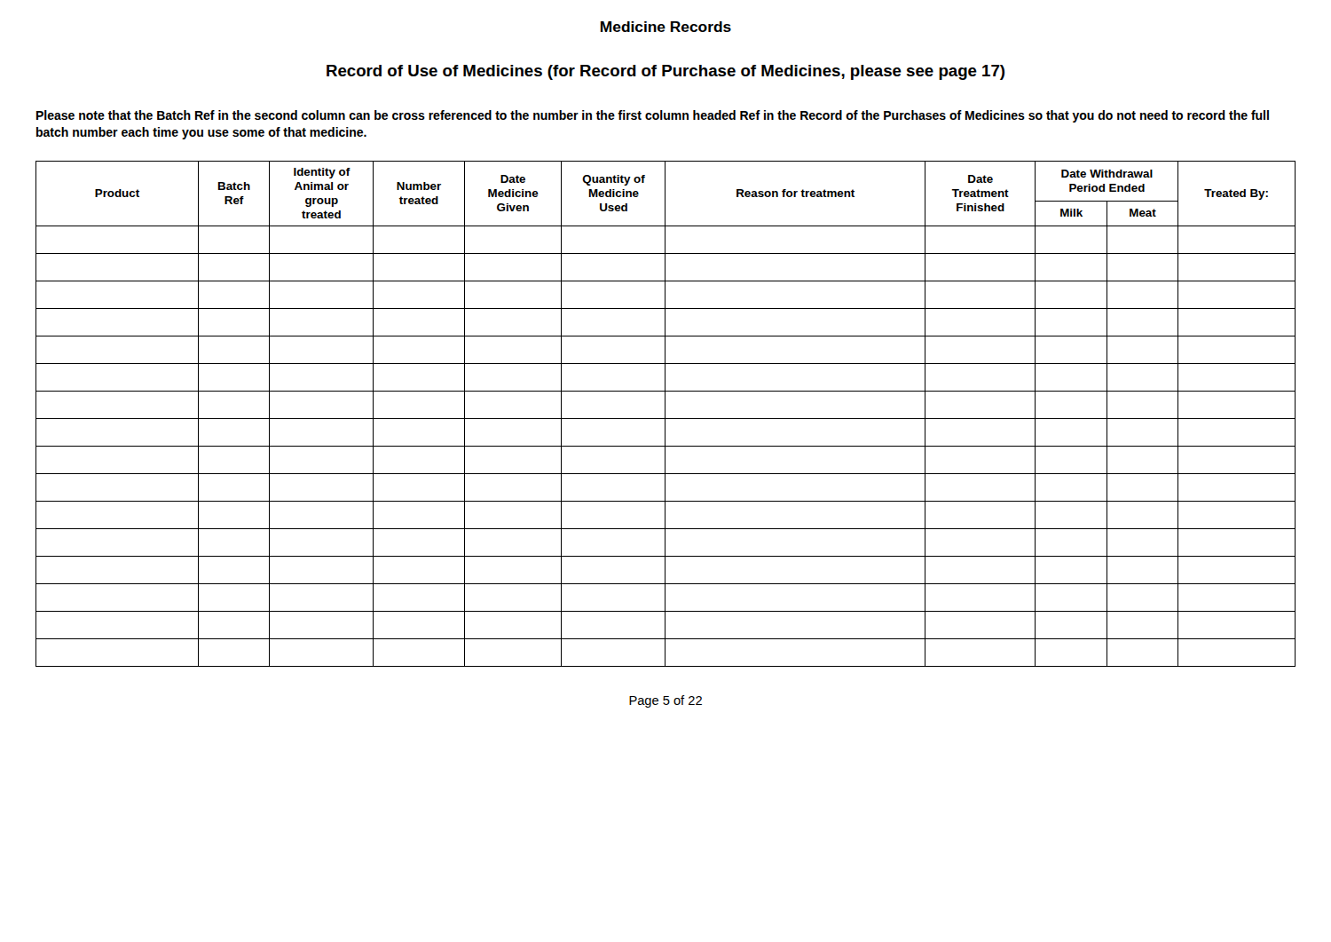Medicine Records
Record of Use of Medicines (for Record of Purchase of Medicines, please see page 17)
Please note that the Batch Ref in the second column can be cross referenced to the number in the first column headed Ref in the Record of the Purchases of Medicines so that you do not need to record the full batch number each time you use some of that medicine.
| Product | Batch Ref | Identity of Animal or group treated | Number treated | Date Medicine Given | Quantity of Medicine Used | Reason for treatment | Date Treatment Finished | Date Withdrawal Period Ended | Treated By: |
| --- | --- | --- | --- | --- | --- | --- | --- | --- | --- |
| Milk | Meat |
Page 5 of 22